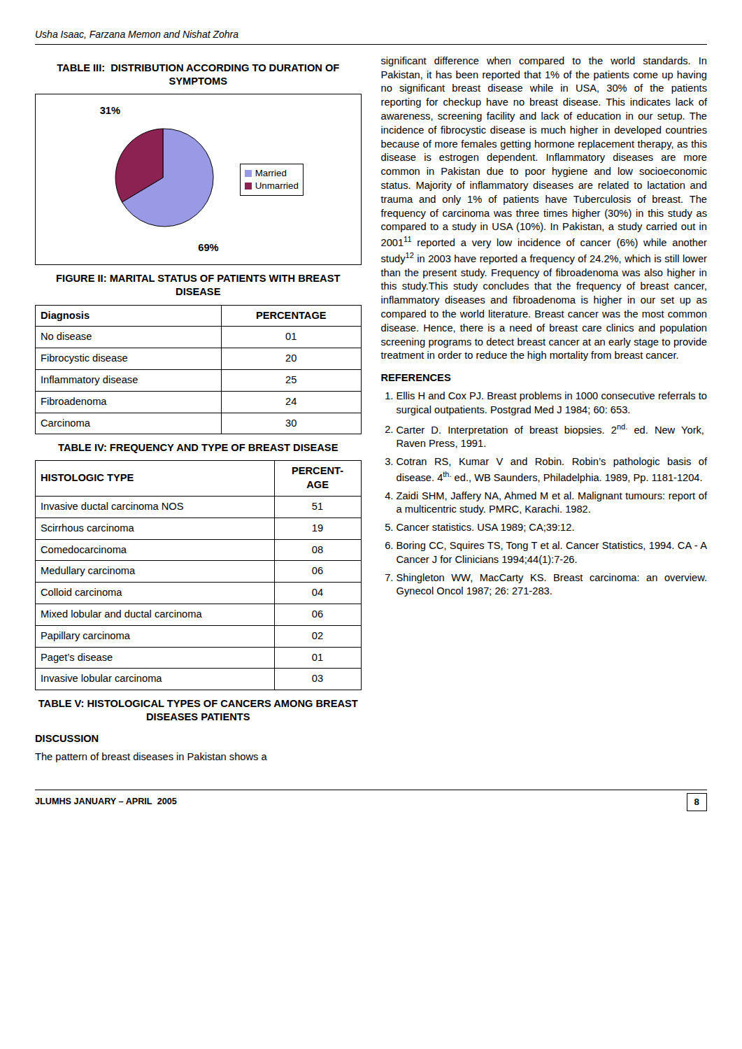Usha Isaac, Farzana Memon and Nishat Zohra
TABLE III: DISTRIBUTION ACCORDING TO DURATION OF SYMPTOMS
31%
69%
Married
Unmarried
FIGURE II: MARITAL STATUS OF PATIENTS WITH BREAST DISEASE
| Diagnosis | PERCENTAGE |
| --- | --- |
| No disease | 01 |
| Fibrocystic disease | 20 |
| Inflammatory disease | 25 |
| Fibroadenoma | 24 |
| Carcinoma | 30 |
TABLE IV: FREQUENCY AND TYPE OF BREAST DISEASE
| HISTOLOGIC TYPE | PERCENT- AGE |
| --- | --- |
| Invasive ductal carcinoma NOS | 51 |
| Scirrhous carcinoma | 19 |
| Comedocarcinoma | 08 |
| Medullary carcinoma | 06 |
| Colloid carcinoma | 04 |
| Mixed lobular and ductal carcinoma | 06 |
| Papillary carcinoma | 02 |
| Paget’s disease | 01 |
| Invasive lobular carcinoma | 03 |
TABLE V: HISTOLOGICAL TYPES OF CANCERS AMONG BREAST DISEASES PATIENTS
DISCUSSION
The pattern of breast diseases in Pakistan shows a
significant difference when compared to the world standards. In Pakistan, it has been reported that 1% of the patients come up having no significant breast disease while in USA, 30% of the patients reporting for checkup have no breast disease. This indicates lack of awareness, screening facility and lack of education in our setup. The incidence of fibrocystic disease is much higher in developed countries because of more females getting hormone replacement therapy, as this disease is estrogen dependent. Inflammatory diseases are more common in Pakistan due to poor hygiene and low socioeconomic status. Majority of inflammatory diseases are related to lactation and trauma and only 1% of patients have Tuberculosis of breast. The frequency of carcinoma was three times higher (30%) in this study as compared to a study in USA (10%). In Pakistan, a study carried out in 200111 reported a very low incidence of cancer (6%) while another study12 in 2003 have reported a frequency of 24.2%, which is still lower than the present study. Frequency of fibroadenoma was also higher in this study.This study concludes that the frequency of breast cancer, inflammatory diseases and fibroadenoma is higher in our set up as compared to the world literature. Breast cancer was the most common disease. Hence, there is a need of breast care clinics and population screening programs to detect breast cancer at an early stage to provide treatment in order to reduce the high mortality from breast cancer.
REFERENCES
Ellis H and Cox PJ. Breast problems in 1000 consecutive referrals to surgical outpatients. Postgrad Med J 1984; 60: 653.
Carter D. Interpretation of breast biopsies. 2nd. ed. New York, Raven Press, 1991.
Cotran RS, Kumar V and Robin. Robin’s pathologic basis of disease. 4th. ed., WB Saunders, Philadelphia. 1989, Pp. 1181-1204.
Zaidi SHM, Jaffery NA, Ahmed M et al. Malignant tumours: report of a multicentric study. PMRC, Karachi. 1982.
Cancer statistics. USA 1989; CA;39:12.
Boring CC, Squires TS, Tong T et al. Cancer Statistics, 1994. CA - A Cancer J for Clinicians 1994;44(1):7-26.
Shingleton WW, MacCarty KS. Breast carcinoma: an overview. Gynecol Oncol 1987; 26: 271-283.
JLUMHS JANUARY – APRIL 2005
8